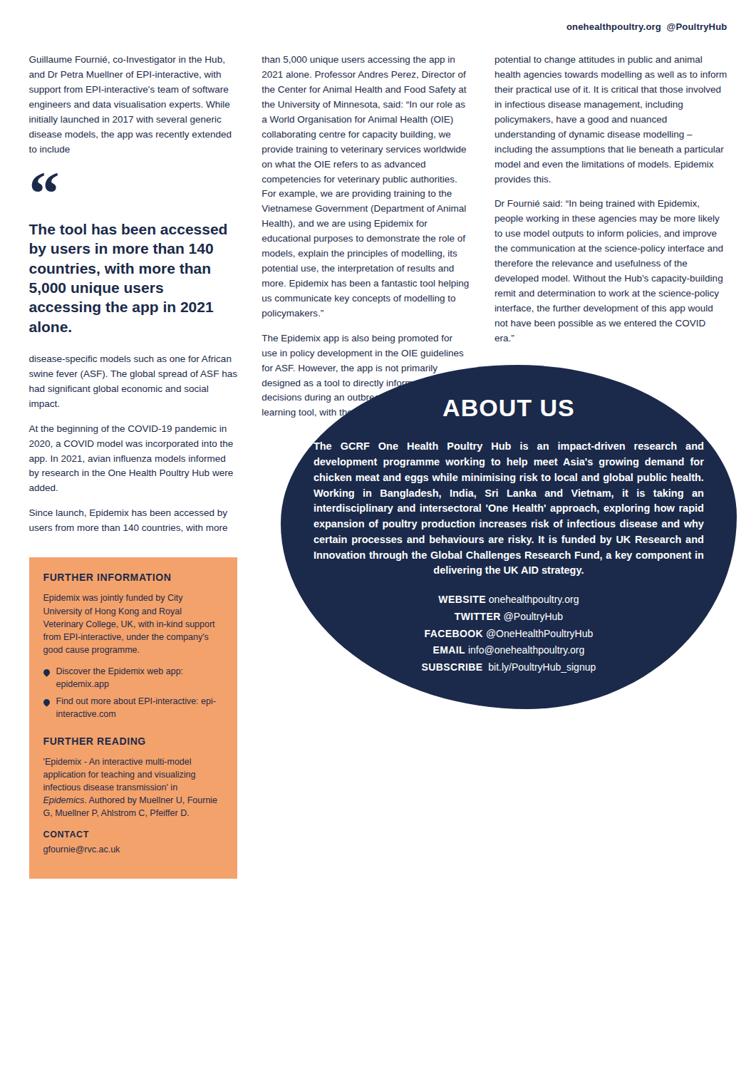onehealthpoultry.org @PoultryHub
Guillaume Fournié, co-Investigator in the Hub, and Dr Petra Muellner of EPI-interactive, with support from EPI-interactive's team of software engineers and data visualisation experts. While initially launched in 2017 with several generic disease models, the app was recently extended to include
“
The tool has been accessed by users in more than 140 countries, with more than 5,000 unique users accessing the app in 2021 alone.
disease-specific models such as one for African swine fever (ASF). The global spread of ASF has had significant global economic and social impact.
At the beginning of the COVID-19 pandemic in 2020, a COVID model was incorporated into the app. In 2021, avian influenza models informed by research in the One Health Poultry Hub were added.
Since launch, Epidemix has been accessed by users from more than 140 countries, with more
Further information
Epidemix was jointly funded by City University of Hong Kong and Royal Veterinary College, UK, with in-kind support from EPI-interactive, under the company's good cause programme.
Discover the Epidemix web app: epidemix.app
Find out more about EPI-interactive: epi-interactive.com
Further reading
'Epidemix - An interactive multi-model application for teaching and visualizing infectious disease transmission' in Epidemics. Authored by Muellner U, Fournie G, Muellner P, Ahlstrom C, Pfeiffer D.
Contact
gfournie@rvc.ac.uk
than 5,000 unique users accessing the app in 2021 alone. Professor Andres Perez, Director of the Center for Animal Health and Food Safety at the University of Minnesota, said: “In our role as a World Organisation for Animal Health (OIE) collaborating centre for capacity building, we provide training to veterinary services worldwide on what the OIE refers to as advanced competencies for veterinary public authorities. For example, we are providing training to the Vietnamese Government (Department of Animal Health), and we are using Epidemix for educational purposes to demonstrate the role of models, explain the principles of modelling, its potential use, the interpretation of results and more. Epidemix has been a fantastic tool helping us communicate key concepts of modelling to policymakers.”
The Epidemix app is also being promoted for use in policy development in the OIE guidelines for ASF. However, the app is not primarily designed as a tool to directly inform operational decisions during an outbreak. Rather, it is a learning tool, with the
potential to change attitudes in public and animal health agencies towards modelling as well as to inform their practical use of it. It is critical that those involved in infectious disease management, including policymakers, have a good and nuanced understanding of dynamic disease modelling – including the assumptions that lie beneath a particular model and even the limitations of models. Epidemix provides this.
Dr Fournié said: “In being trained with Epidemix, people working in these agencies may be more likely to use model outputs to inform policies, and improve the communication at the science-policy interface and therefore the relevance and usefulness of the developed model. Without the Hub's capacity-building remit and determination to work at the science-policy interface, the further development of this app would not have been possible as we entered the COVID era.”
ABOUT US
The GCRF One Health Poultry Hub is an impact-driven research and development programme working to help meet Asia's growing demand for chicken meat and eggs while minimising risk to local and global public health. Working in Bangladesh, India, Sri Lanka and Vietnam, it is taking an interdisciplinary and intersectoral 'One Health' approach, exploring how rapid expansion of poultry production increases risk of infectious disease and why certain processes and behaviours are risky. It is funded by UK Research and Innovation through the Global Challenges Research Fund, a key component in delivering the UK AID strategy.
WEBSITE onehealthpoultry.org
TWITTER @PoultryHub
FACEBOOK @OneHealthPoultryHub
EMAIL info@onehealthpoultry.org
SUBSCRIBE bit.ly/PoultryHub_signup